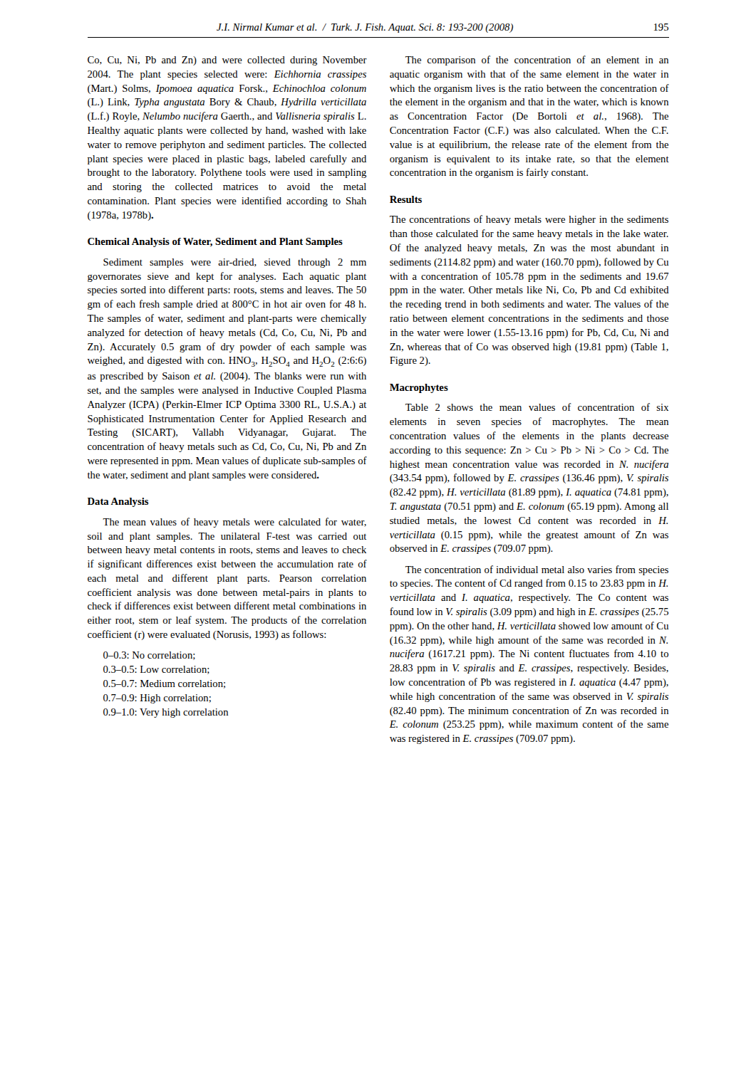J.I. Nirmal Kumar et al. / Turk. J. Fish. Aquat. Sci. 8: 193-200 (2008) 195
Co, Cu, Ni, Pb and Zn) and were collected during November 2004. The plant species selected were: Eichhornia crassipes (Mart.) Solms, Ipomoea aquatica Forsk., Echinochloa colonum (L.) Link, Typha angustata Bory & Chaub, Hydrilla verticillata (L.f.) Royle, Nelumbo nucifera Gaerth., and Vallisneria spiralis L. Healthy aquatic plants were collected by hand, washed with lake water to remove periphyton and sediment particles. The collected plant species were placed in plastic bags, labeled carefully and brought to the laboratory. Polythene tools were used in sampling and storing the collected matrices to avoid the metal contamination. Plant species were identified according to Shah (1978a, 1978b).
Chemical Analysis of Water, Sediment and Plant Samples
Sediment samples were air-dried, sieved through 2 mm governorates sieve and kept for analyses. Each aquatic plant species sorted into different parts: roots, stems and leaves. The 50 gm of each fresh sample dried at 800°C in hot air oven for 48 h. The samples of water, sediment and plant-parts were chemically analyzed for detection of heavy metals (Cd, Co, Cu, Ni, Pb and Zn). Accurately 0.5 gram of dry powder of each sample was weighed, and digested with con. HNO3, H2SO4 and H2O2 (2:6:6) as prescribed by Saison et al. (2004). The blanks were run with set, and the samples were analysed in Inductive Coupled Plasma Analyzer (ICPA) (Perkin-Elmer ICP Optima 3300 RL, U.S.A.) at Sophisticated Instrumentation Center for Applied Research and Testing (SICART), Vallabh Vidyanagar, Gujarat. The concentration of heavy metals such as Cd, Co, Cu, Ni, Pb and Zn were represented in ppm. Mean values of duplicate sub-samples of the water, sediment and plant samples were considered.
Data Analysis
The mean values of heavy metals were calculated for water, soil and plant samples. The unilateral F-test was carried out between heavy metal contents in roots, stems and leaves to check if significant differences exist between the accumulation rate of each metal and different plant parts. Pearson correlation coefficient analysis was done between metal-pairs in plants to check if differences exist between different metal combinations in either root, stem or leaf system. The products of the correlation coefficient (r) were evaluated (Norusis, 1993) as follows:
0–0.3: No correlation;
0.3–0.5: Low correlation;
0.5–0.7: Medium correlation;
0.7–0.9: High correlation;
0.9–1.0: Very high correlation
The comparison of the concentration of an element in an aquatic organism with that of the same element in the water in which the organism lives is the ratio between the concentration of the element in the organism and that in the water, which is known as Concentration Factor (De Bortoli et al., 1968). The Concentration Factor (C.F.) was also calculated. When the C.F. value is at equilibrium, the release rate of the element from the organism is equivalent to its intake rate, so that the element concentration in the organism is fairly constant.
Results
The concentrations of heavy metals were higher in the sediments than those calculated for the same heavy metals in the lake water. Of the analyzed heavy metals, Zn was the most abundant in sediments (2114.82 ppm) and water (160.70 ppm), followed by Cu with a concentration of 105.78 ppm in the sediments and 19.67 ppm in the water. Other metals like Ni, Co, Pb and Cd exhibited the receding trend in both sediments and water. The values of the ratio between element concentrations in the sediments and those in the water were lower (1.55-13.16 ppm) for Pb, Cd, Cu, Ni and Zn, whereas that of Co was observed high (19.81 ppm) (Table 1, Figure 2).
Macrophytes
Table 2 shows the mean values of concentration of six elements in seven species of macrophytes. The mean concentration values of the elements in the plants decrease according to this sequence: Zn > Cu > Pb > Ni > Co > Cd. The highest mean concentration value was recorded in N. nucifera (343.54 ppm), followed by E. crassipes (136.46 ppm), V. spiralis (82.42 ppm), H. verticillata (81.89 ppm), I. aquatica (74.81 ppm), T. angustata (70.51 ppm) and E. colonum (65.19 ppm). Among all studied metals, the lowest Cd content was recorded in H. verticillata (0.15 ppm), while the greatest amount of Zn was observed in E. crassipes (709.07 ppm).
The concentration of individual metal also varies from species to species. The content of Cd ranged from 0.15 to 23.83 ppm in H. verticillata and I. aquatica, respectively. The Co content was found low in V. spiralis (3.09 ppm) and high in E. crassipes (25.75 ppm). On the other hand, H. verticillata showed low amount of Cu (16.32 ppm), while high amount of the same was recorded in N. nucifera (1617.21 ppm). The Ni content fluctuates from 4.10 to 28.83 ppm in V. spiralis and E. crassipes, respectively. Besides, low concentration of Pb was registered in I. aquatica (4.47 ppm), while high concentration of the same was observed in V. spiralis (82.40 ppm). The minimum concentration of Zn was recorded in E. colonum (253.25 ppm), while maximum content of the same was registered in E. crassipes (709.07 ppm).